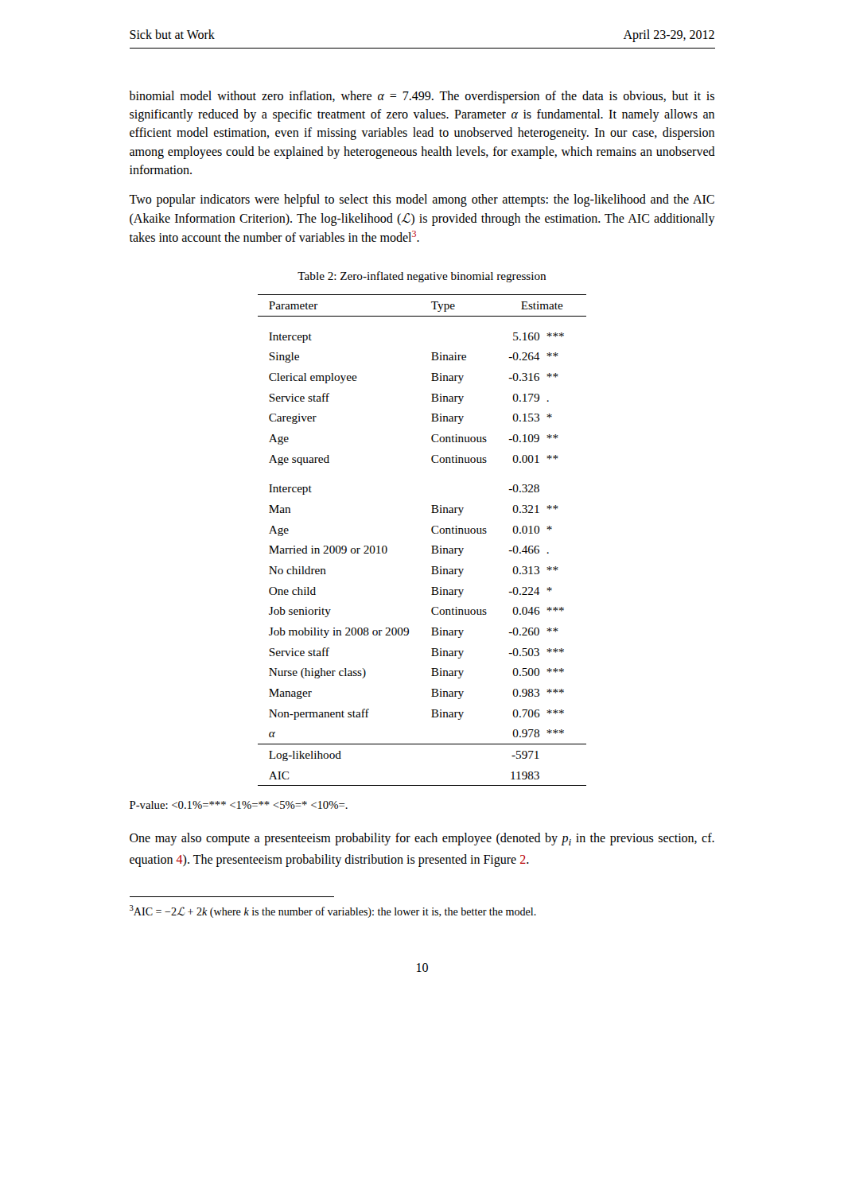Sick but at Work April 23-29, 2012
binomial model without zero inflation, where α = 7.499. The overdispersion of the data is obvious, but it is significantly reduced by a specific treatment of zero values. Parameter α is fundamental. It namely allows an efficient model estimation, even if missing variables lead to unobserved heterogeneity. In our case, dispersion among employees could be explained by heterogeneous health levels, for example, which remains an unobserved information.
Two popular indicators were helpful to select this model among other attempts: the log-likelihood and the AIC (Akaike Information Criterion). The log-likelihood (ℒ) is provided through the estimation. The AIC additionally takes into account the number of variables in the model3.
Table 2: Zero-inflated negative binomial regression
| Parameter | Type | Estimate |
| --- | --- | --- |
| Intercept | | 5.160 | *** |
| Single | Binaire | -0.264 | ** |
| Clerical employee | Binary | -0.316 | ** |
| Service staff | Binary | 0.179 | . |
| Caregiver | Binary | 0.153 | * |
| Age | Continuous | -0.109 | ** |
| Age squared | Continuous | 0.001 | ** |
| Intercept | | -0.328 | |
| Man | Binary | 0.321 | ** |
| Age | Continuous | 0.010 | * |
| Married in 2009 or 2010 | Binary | -0.466 | . |
| No children | Binary | 0.313 | ** |
| One child | Binary | -0.224 | * |
| Job seniority | Continuous | 0.046 | *** |
| Job mobility in 2008 or 2009 | Binary | -0.260 | ** |
| Service staff | Binary | -0.503 | *** |
| Nurse (higher class) | Binary | 0.500 | *** |
| Manager | Binary | 0.983 | *** |
| Non-permanent staff | Binary | 0.706 | *** |
| α | | 0.978 | *** |
| Log-likelihood | | -5971 | |
| AIC | | 11983 | |
P-value: <0.1%=*** <1%=** <5%=* <10%=.
One may also compute a presenteeism probability for each employee (denoted by pi in the previous section, cf. equation 4). The presenteeism probability distribution is presented in Figure 2.
3AIC = −2ℒ + 2k (where k is the number of variables): the lower it is, the better the model.
10